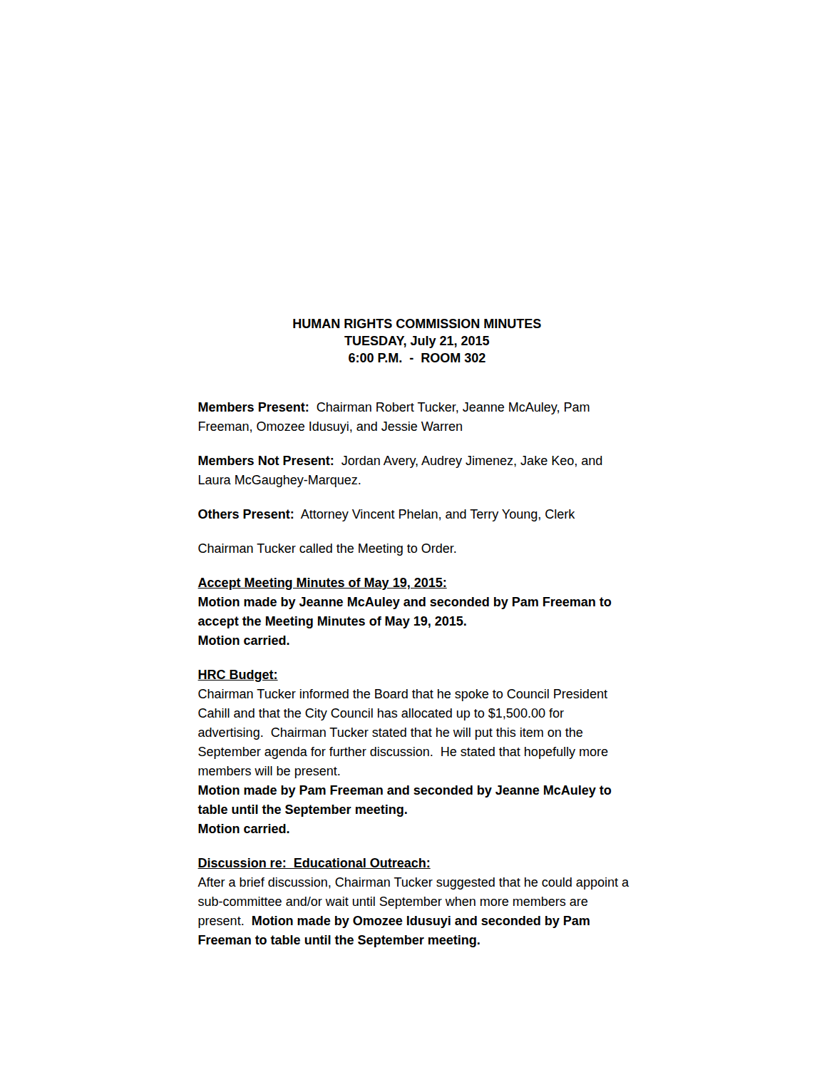HUMAN RIGHTS COMMISSION MINUTES
TUESDAY, July 21, 2015
6:00 P.M. - ROOM 302
Members Present: Chairman Robert Tucker, Jeanne McAuley, Pam Freeman, Omozee Idusuyi, and Jessie Warren
Members Not Present: Jordan Avery, Audrey Jimenez, Jake Keo, and Laura McGaughey-Marquez.
Others Present: Attorney Vincent Phelan, and Terry Young, Clerk
Chairman Tucker called the Meeting to Order.
Accept Meeting Minutes of May 19, 2015:
Motion made by Jeanne McAuley and seconded by Pam Freeman to accept the Meeting Minutes of May 19, 2015.
Motion carried.
HRC Budget:
Chairman Tucker informed the Board that he spoke to Council President Cahill and that the City Council has allocated up to $1,500.00 for advertising. Chairman Tucker stated that he will put this item on the September agenda for further discussion. He stated that hopefully more members will be present.
Motion made by Pam Freeman and seconded by Jeanne McAuley to table until the September meeting.
Motion carried.
Discussion re: Educational Outreach:
After a brief discussion, Chairman Tucker suggested that he could appoint a sub-committee and/or wait until September when more members are present. Motion made by Omozee Idusuyi and seconded by Pam Freeman to table until the September meeting.